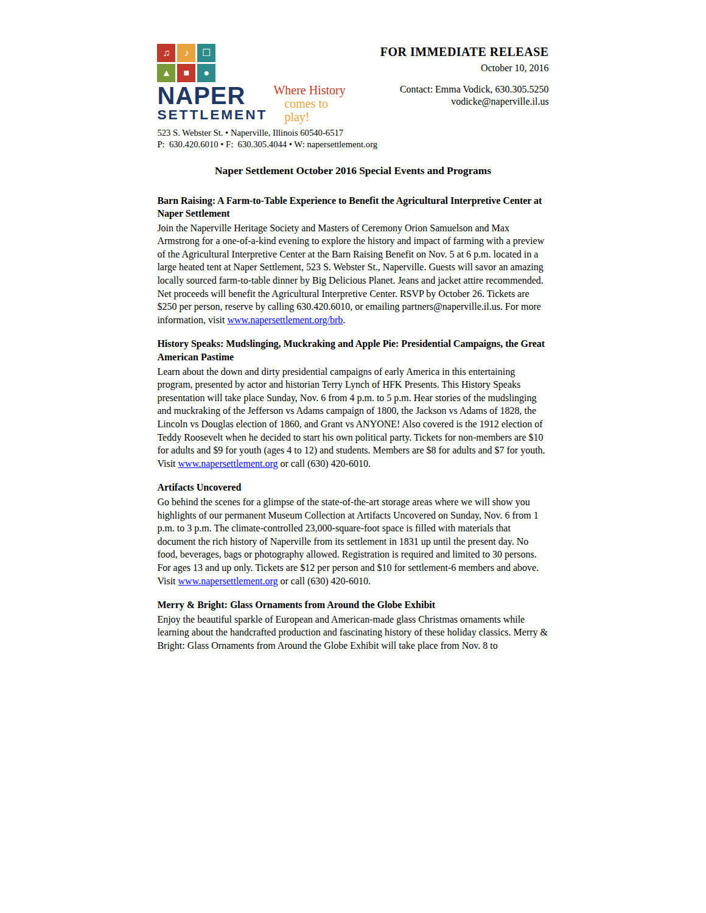♫
♪
☐
▲
■
●
NAPER SETTLEMENT
Where History comes to play!
FOR IMMEDIATE RELEASE
October 10, 2016
Contact: Emma Vodick, 630.305.5250
vodicke@naperville.il.us
523 S. Webster St. • Naperville, Illinois 60540-6517
P: 630.420.6010 • F: 630.305.4044 • W: napersettlement.org
Naper Settlement October 2016 Special Events and Programs
Barn Raising: A Farm-to-Table Experience to Benefit the Agricultural Interpretive Center at Naper Settlement
Join the Naperville Heritage Society and Masters of Ceremony Orion Samuelson and Max Armstrong for a one-of-a-kind evening to explore the history and impact of farming with a preview of the Agricultural Interpretive Center at the Barn Raising Benefit on Nov. 5 at 6 p.m. located in a large heated tent at Naper Settlement, 523 S. Webster St., Naperville. Guests will savor an amazing locally sourced farm-to-table dinner by Big Delicious Planet. Jeans and jacket attire recommended. Net proceeds will benefit the Agricultural Interpretive Center. RSVP by October 26. Tickets are $250 per person, reserve by calling 630.420.6010, or emailing partners@naperville.il.us. For more information, visit www.napersettlement.org/brb.
History Speaks: Mudslinging, Muckraking and Apple Pie: Presidential Campaigns, the Great American Pastime
Learn about the down and dirty presidential campaigns of early America in this entertaining program, presented by actor and historian Terry Lynch of HFK Presents. This History Speaks presentation will take place Sunday, Nov. 6 from 4 p.m. to 5 p.m. Hear stories of the mudslinging and muckraking of the Jefferson vs Adams campaign of 1800, the Jackson vs Adams of 1828, the Lincoln vs Douglas election of 1860, and Grant vs ANYONE! Also covered is the 1912 election of Teddy Roosevelt when he decided to start his own political party. Tickets for non-members are $10 for adults and $9 for youth (ages 4 to 12) and students. Members are $8 for adults and $7 for youth. Visit www.napersettlement.org or call (630) 420-6010.
Artifacts Uncovered
Go behind the scenes for a glimpse of the state-of-the-art storage areas where we will show you highlights of our permanent Museum Collection at Artifacts Uncovered on Sunday, Nov. 6 from 1 p.m. to 3 p.m. The climate-controlled 23,000-square-foot space is filled with materials that document the rich history of Naperville from its settlement in 1831 up until the present day. No food, beverages, bags or photography allowed. Registration is required and limited to 30 persons. For ages 13 and up only. Tickets are $12 per person and $10 for settlement-6 members and above. Visit www.napersettlement.org or call (630) 420-6010.
Merry & Bright: Glass Ornaments from Around the Globe Exhibit
Enjoy the beautiful sparkle of European and American-made glass Christmas ornaments while learning about the handcrafted production and fascinating history of these holiday classics. Merry & Bright: Glass Ornaments from Around the Globe Exhibit will take place from Nov. 8 to